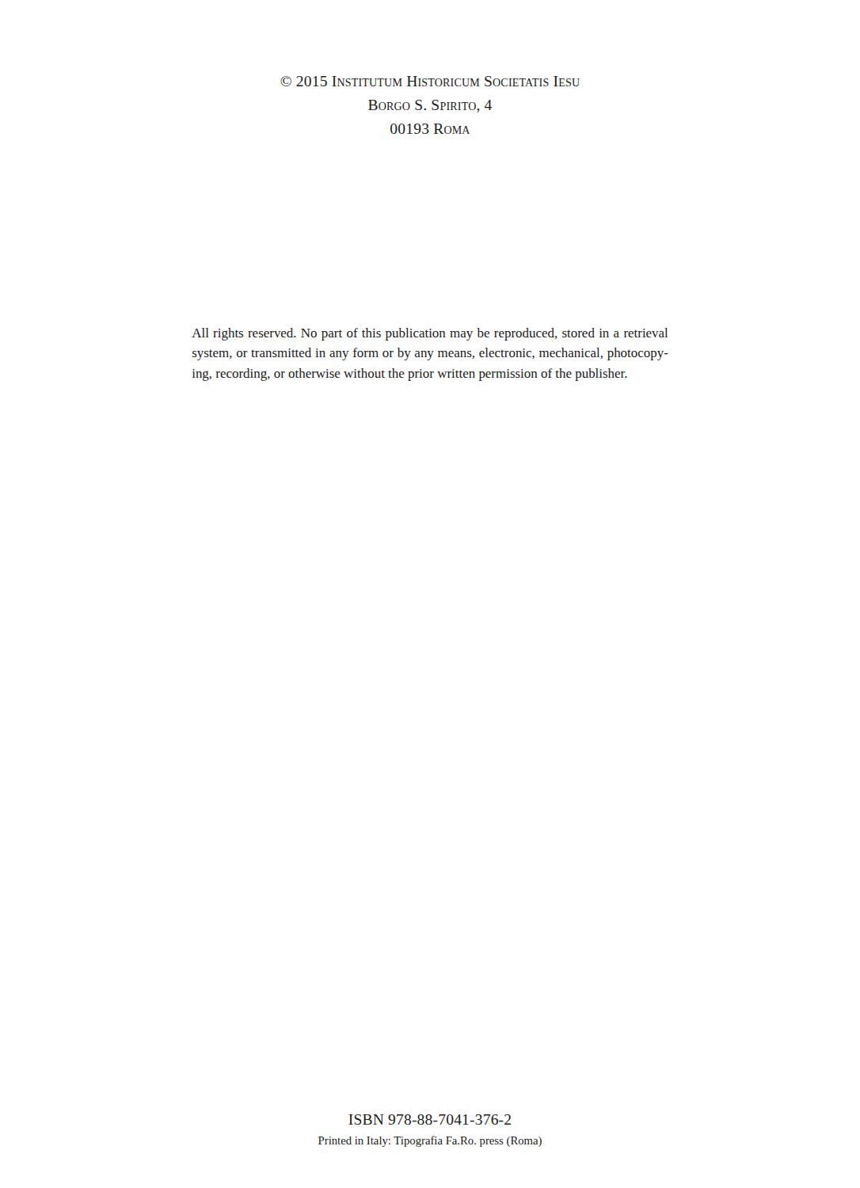© 2015 Institutum Historicum Societatis Iesu Borgo S. Spirito, 4 00193 Roma
All rights reserved. No part of this publication may be reproduced, stored in a retrieval system, or transmitted in any form or by any means, electronic, mechanical, photocopying, recording, or otherwise without the prior written permission of the publisher.
ISBN 978-88-7041-376-2
Printed in Italy: Tipografia Fa.Ro. press (Roma)